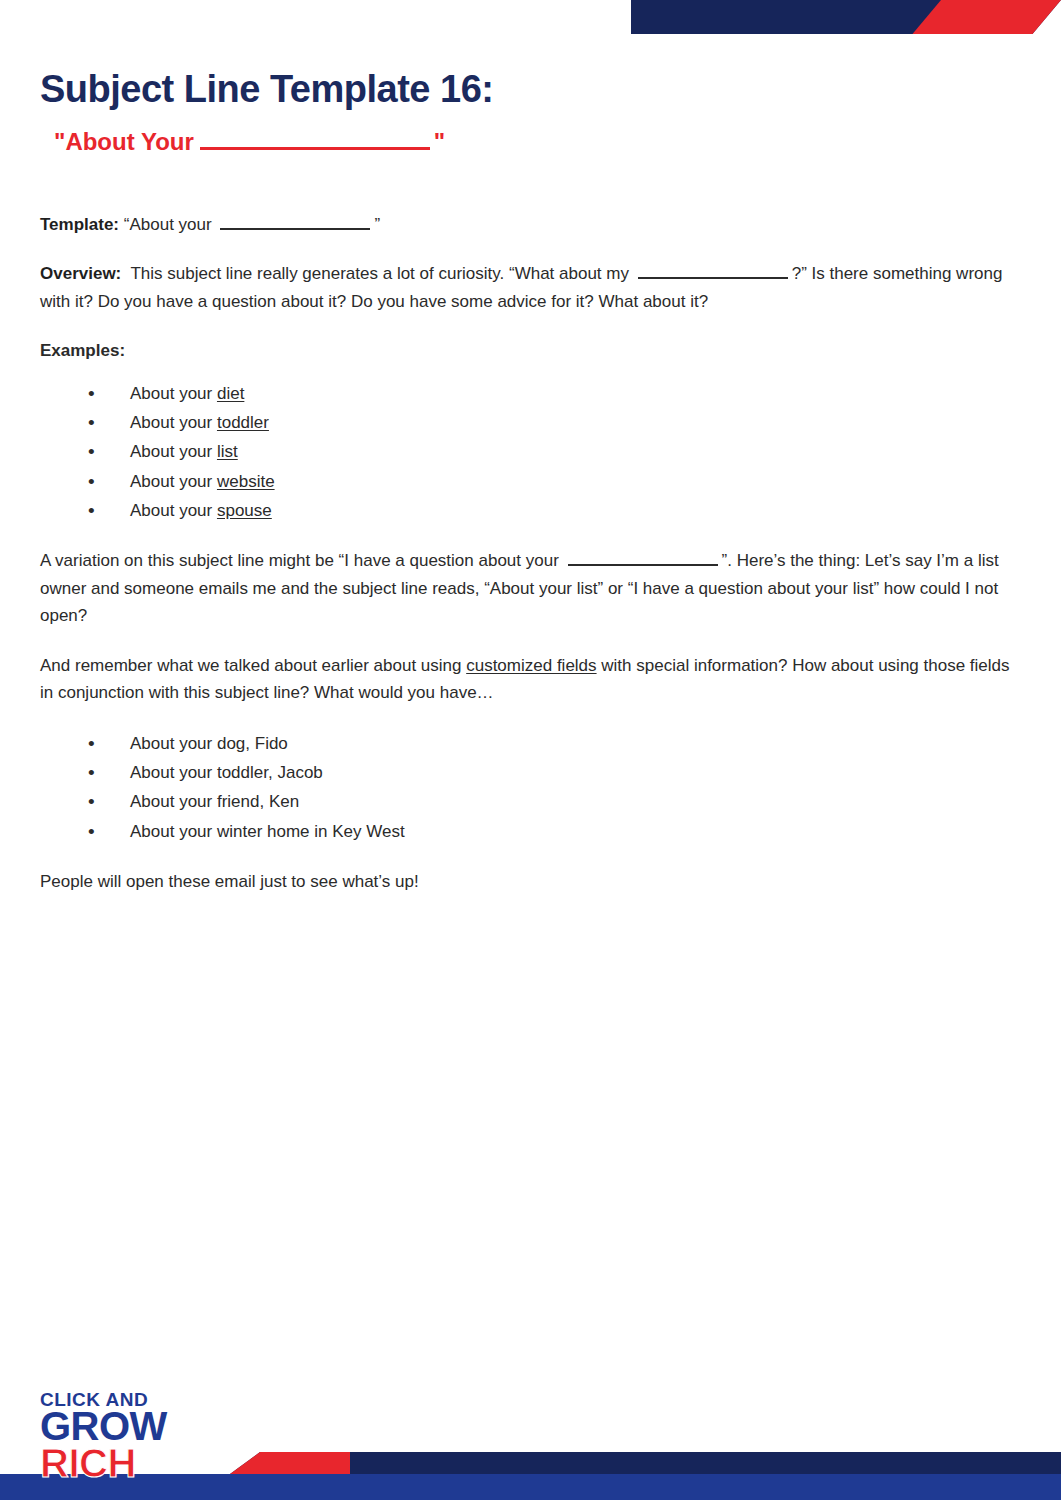Subject Line Template 16:
"About Your "
Template: “About your ”
Overview: This subject line really generates a lot of curiosity. “What about my ?” Is there something wrong with it? Do you have a question about it? Do you have some advice for it? What about it?
Examples:
About your diet
About your toddler
About your list
About your website
About your spouse
A variation on this subject line might be “I have a question about your ”. Here’s the thing: Let’s say I’m a list owner and someone emails me and the subject line reads, “About your list” or “I have a question about your list” how could I not open?
And remember what we talked about earlier about using customized fields with special information? How about using those fields in conjunction with this subject line? What would you have…
About your dog, Fido
About your toddler, Jacob
About your friend, Ken
About your winter home in Key West
People will open these email just to see what’s up!
CLICK AND
GROW
RICH